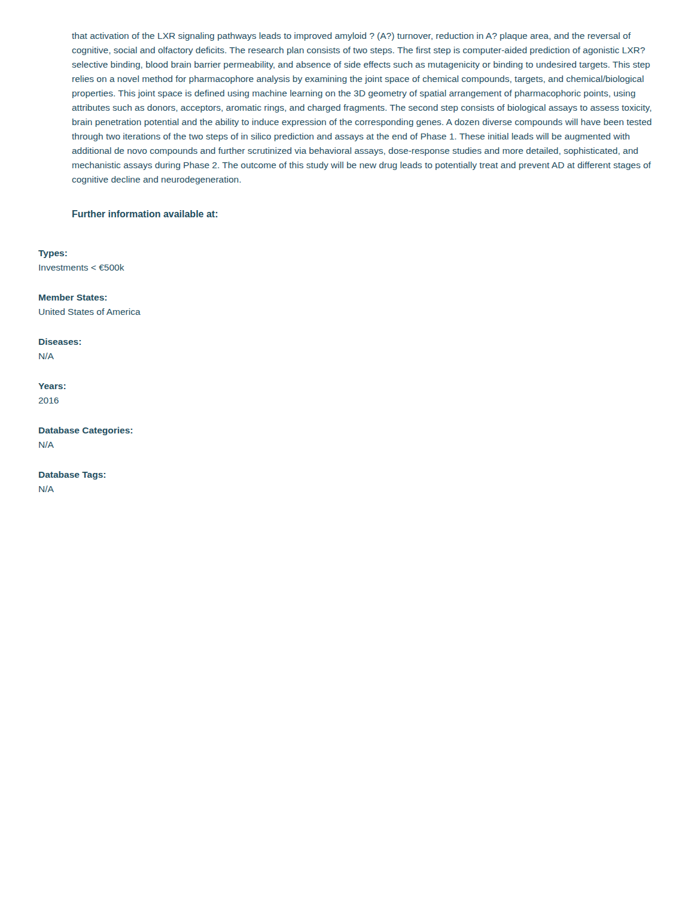that activation of the LXR signaling pathways leads to improved amyloid ? (A?) turnover, reduction in A? plaque area, and the reversal of cognitive, social and olfactory deficits. The research plan consists of two steps. The first step is computer-aided prediction of agonistic LXR? selective binding, blood brain barrier permeability, and absence of side effects such as mutagenicity or binding to undesired targets. This step relies on a novel method for pharmacophore analysis by examining the joint space of chemical compounds, targets, and chemical/biological properties. This joint space is defined using machine learning on the 3D geometry of spatial arrangement of pharmacophoric points, using attributes such as donors, acceptors, aromatic rings, and charged fragments. The second step consists of biological assays to assess toxicity, brain penetration potential and the ability to induce expression of the corresponding genes. A dozen diverse compounds will have been tested through two iterations of the two steps of in silico prediction and assays at the end of Phase 1. These initial leads will be augmented with additional de novo compounds and further scrutinized via behavioral assays, dose-response studies and more detailed, sophisticated, and mechanistic assays during Phase 2. The outcome of this study will be new drug leads to potentially treat and prevent AD at different stages of cognitive decline and neurodegeneration.
Further information available at:
Types:
Investments < €500k
Member States:
United States of America
Diseases:
N/A
Years:
2016
Database Categories:
N/A
Database Tags:
N/A